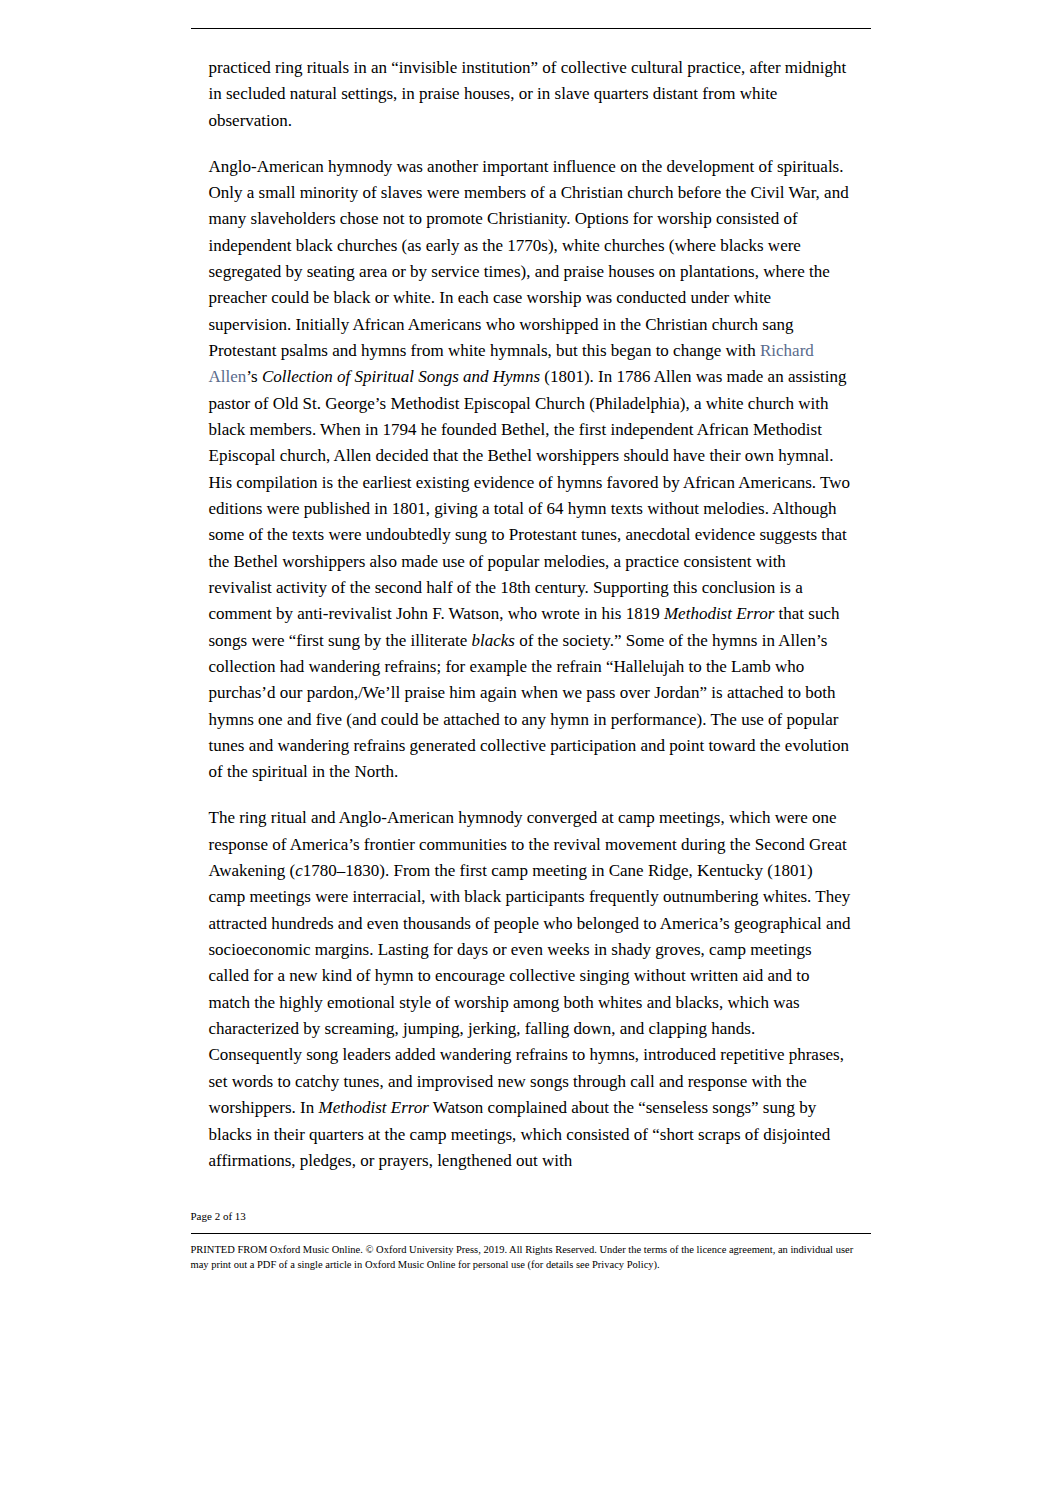practiced ring rituals in an “invisible institution” of collective cultural practice, after midnight in secluded natural settings, in praise houses, or in slave quarters distant from white observation.
Anglo-American hymnody was another important influence on the development of spirituals. Only a small minority of slaves were members of a Christian church before the Civil War, and many slaveholders chose not to promote Christianity. Options for worship consisted of independent black churches (as early as the 1770s), white churches (where blacks were segregated by seating area or by service times), and praise houses on plantations, where the preacher could be black or white. In each case worship was conducted under white supervision. Initially African Americans who worshipped in the Christian church sang Protestant psalms and hymns from white hymnals, but this began to change with Richard Allen’s Collection of Spiritual Songs and Hymns (1801). In 1786 Allen was made an assisting pastor of Old St. George’s Methodist Episcopal Church (Philadelphia), a white church with black members. When in 1794 he founded Bethel, the first independent African Methodist Episcopal church, Allen decided that the Bethel worshippers should have their own hymnal. His compilation is the earliest existing evidence of hymns favored by African Americans. Two editions were published in 1801, giving a total of 64 hymn texts without melodies. Although some of the texts were undoubtedly sung to Protestant tunes, anecdotal evidence suggests that the Bethel worshippers also made use of popular melodies, a practice consistent with revivalist activity of the second half of the 18th century. Supporting this conclusion is a comment by anti-revivalist John F. Watson, who wrote in his 1819 Methodist Error that such songs were “first sung by the illiterate blacks of the society.” Some of the hymns in Allen’s collection had wandering refrains; for example the refrain “Hallelujah to the Lamb who purchas’d our pardon,/We’ll praise him again when we pass over Jordan” is attached to both hymns one and five (and could be attached to any hymn in performance). The use of popular tunes and wandering refrains generated collective participation and point toward the evolution of the spiritual in the North.
The ring ritual and Anglo-American hymnody converged at camp meetings, which were one response of America’s frontier communities to the revival movement during the Second Great Awakening (c1780–1830). From the first camp meeting in Cane Ridge, Kentucky (1801) camp meetings were interracial, with black participants frequently outnumbering whites. They attracted hundreds and even thousands of people who belonged to America’s geographical and socioeconomic margins. Lasting for days or even weeks in shady groves, camp meetings called for a new kind of hymn to encourage collective singing without written aid and to match the highly emotional style of worship among both whites and blacks, which was characterized by screaming, jumping, jerking, falling down, and clapping hands. Consequently song leaders added wandering refrains to hymns, introduced repetitive phrases, set words to catchy tunes, and improvised new songs through call and response with the worshippers. In Methodist Error Watson complained about the “senseless songs” sung by blacks in their quarters at the camp meetings, which consisted of “short scraps of disjointed affirmations, pledges, or prayers, lengthened out with
Page 2 of 13
PRINTED FROM Oxford Music Online. © Oxford University Press, 2019. All Rights Reserved. Under the terms of the licence agreement, an individual user may print out a PDF of a single article in Oxford Music Online for personal use (for details see Privacy Policy).